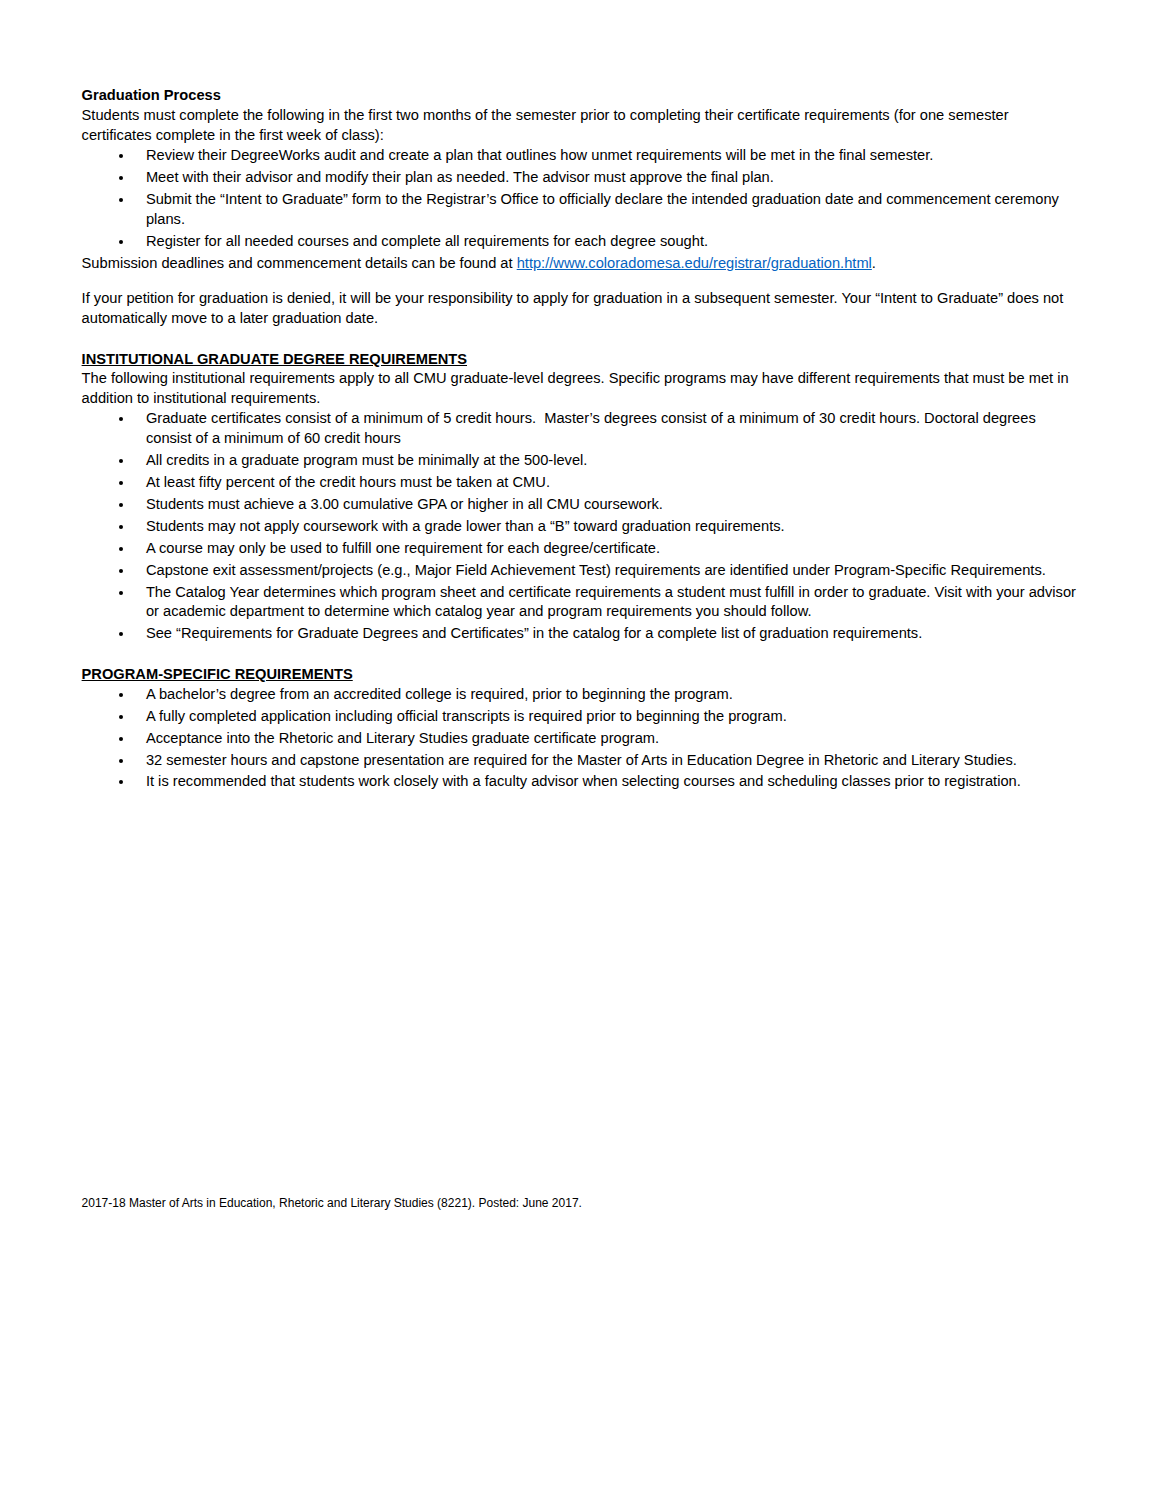Graduation Process
Students must complete the following in the first two months of the semester prior to completing their certificate requirements (for one semester certificates complete in the first week of class):
Review their DegreeWorks audit and create a plan that outlines how unmet requirements will be met in the final semester.
Meet with their advisor and modify their plan as needed. The advisor must approve the final plan.
Submit the “Intent to Graduate” form to the Registrar’s Office to officially declare the intended graduation date and commencement ceremony plans.
Register for all needed courses and complete all requirements for each degree sought.
Submission deadlines and commencement details can be found at http://www.coloradomesa.edu/registrar/graduation.html.
If your petition for graduation is denied, it will be your responsibility to apply for graduation in a subsequent semester. Your “Intent to Graduate” does not automatically move to a later graduation date.
Institutional Graduate Degree Requirements
The following institutional requirements apply to all CMU graduate-level degrees. Specific programs may have different requirements that must be met in addition to institutional requirements.
Graduate certificates consist of a minimum of 5 credit hours. Master’s degrees consist of a minimum of 30 credit hours. Doctoral degrees consist of a minimum of 60 credit hours
All credits in a graduate program must be minimally at the 500-level.
At least fifty percent of the credit hours must be taken at CMU.
Students must achieve a 3.00 cumulative GPA or higher in all CMU coursework.
Students may not apply coursework with a grade lower than a “B” toward graduation requirements.
A course may only be used to fulfill one requirement for each degree/certificate.
Capstone exit assessment/projects (e.g., Major Field Achievement Test) requirements are identified under Program-Specific Requirements.
The Catalog Year determines which program sheet and certificate requirements a student must fulfill in order to graduate. Visit with your advisor or academic department to determine which catalog year and program requirements you should follow.
See “Requirements for Graduate Degrees and Certificates” in the catalog for a complete list of graduation requirements.
Program-Specific Requirements
A bachelor’s degree from an accredited college is required, prior to beginning the program.
A fully completed application including official transcripts is required prior to beginning the program.
Acceptance into the Rhetoric and Literary Studies graduate certificate program.
32 semester hours and capstone presentation are required for the Master of Arts in Education Degree in Rhetoric and Literary Studies.
It is recommended that students work closely with a faculty advisor when selecting courses and scheduling classes prior to registration.
2017-18 Master of Arts in Education, Rhetoric and Literary Studies (8221). Posted: June 2017.